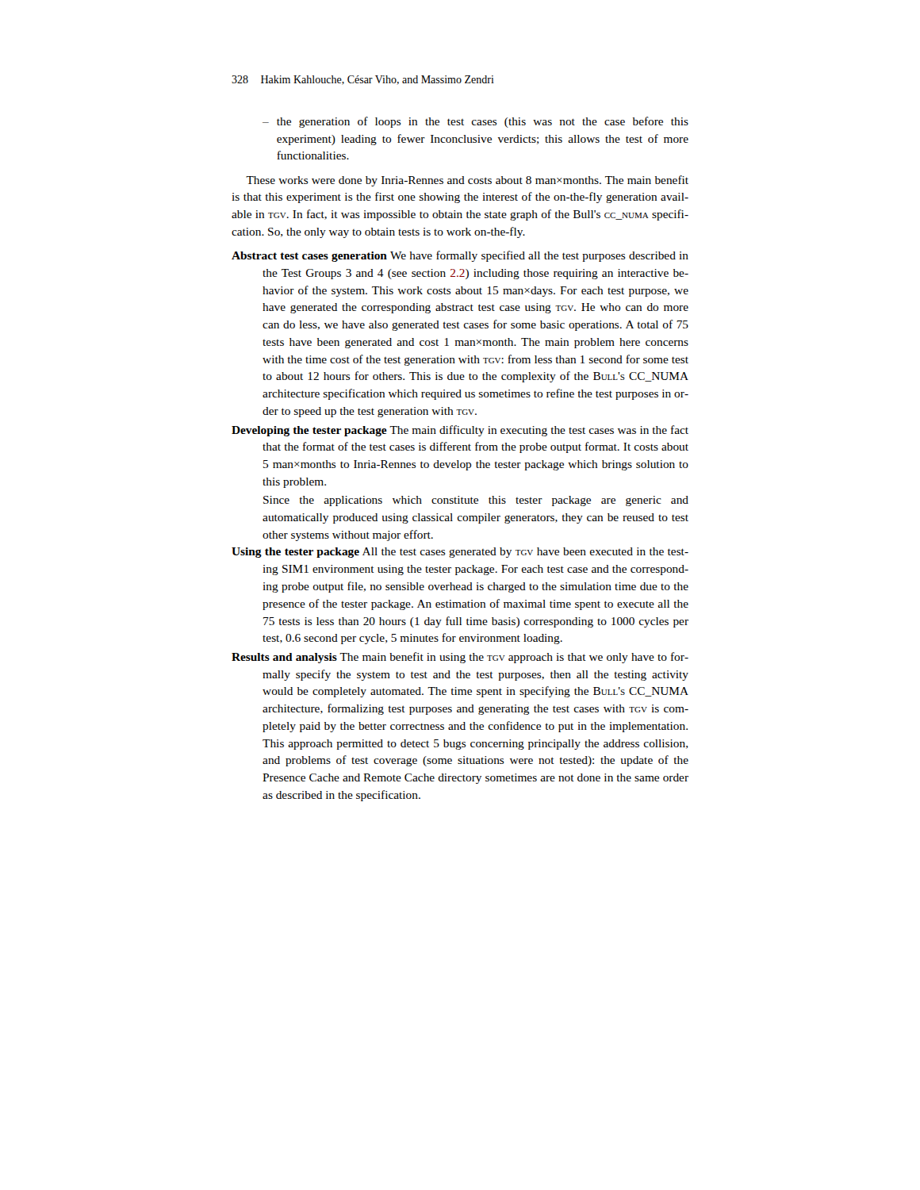328 Hakim Kahlouche, César Viho, and Massimo Zendri
the generation of loops in the test cases (this was not the case before this experiment) leading to fewer Inconclusive verdicts; this allows the test of more functionalities.
These works were done by Inria-Rennes and costs about 8 man×months. The main benefit is that this experiment is the first one showing the interest of the on-the-fly generation available in tgv. In fact, it was impossible to obtain the state graph of the Bull's cc_numa specification. So, the only way to obtain tests is to work on-the-fly.
Abstract test cases generation We have formally specified all the test purposes described in the Test Groups 3 and 4 (see section 2.2) including those requiring an interactive behavior of the system. This work costs about 15 man×days. For each test purpose, we have generated the corresponding abstract test case using tgv. He who can do more can do less, we have also generated test cases for some basic operations. A total of 75 tests have been generated and cost 1 man×month. The main problem here concerns with the time cost of the test generation with tgv: from less than 1 second for some test to about 12 hours for others. This is due to the complexity of the Bull's CC_NUMA architecture specification which required us sometimes to refine the test purposes in order to speed up the test generation with tgv.
Developing the tester package The main difficulty in executing the test cases was in the fact that the format of the test cases is different from the probe output format. It costs about 5 man×months to Inria-Rennes to develop the tester package which brings solution to this problem.
Since the applications which constitute this tester package are generic and automatically produced using classical compiler generators, they can be reused to test other systems without major effort.
Using the tester package All the test cases generated by tgv have been executed in the testing SIM1 environment using the tester package. For each test case and the corresponding probe output file, no sensible overhead is charged to the simulation time due to the presence of the tester package. An estimation of maximal time spent to execute all the 75 tests is less than 20 hours (1 day full time basis) corresponding to 1000 cycles per test, 0.6 second per cycle, 5 minutes for environment loading.
Results and analysis The main benefit in using the tgv approach is that we only have to formally specify the system to test and the test purposes, then all the testing activity would be completely automated. The time spent in specifying the Bull's CC_NUMA architecture, formalizing test purposes and generating the test cases with tgv is completely paid by the better correctness and the confidence to put in the implementation. This approach permitted to detect 5 bugs concerning principally the address collision, and problems of test coverage (some situations were not tested): the update of the Presence Cache and Remote Cache directory sometimes are not done in the same order as described in the specification.